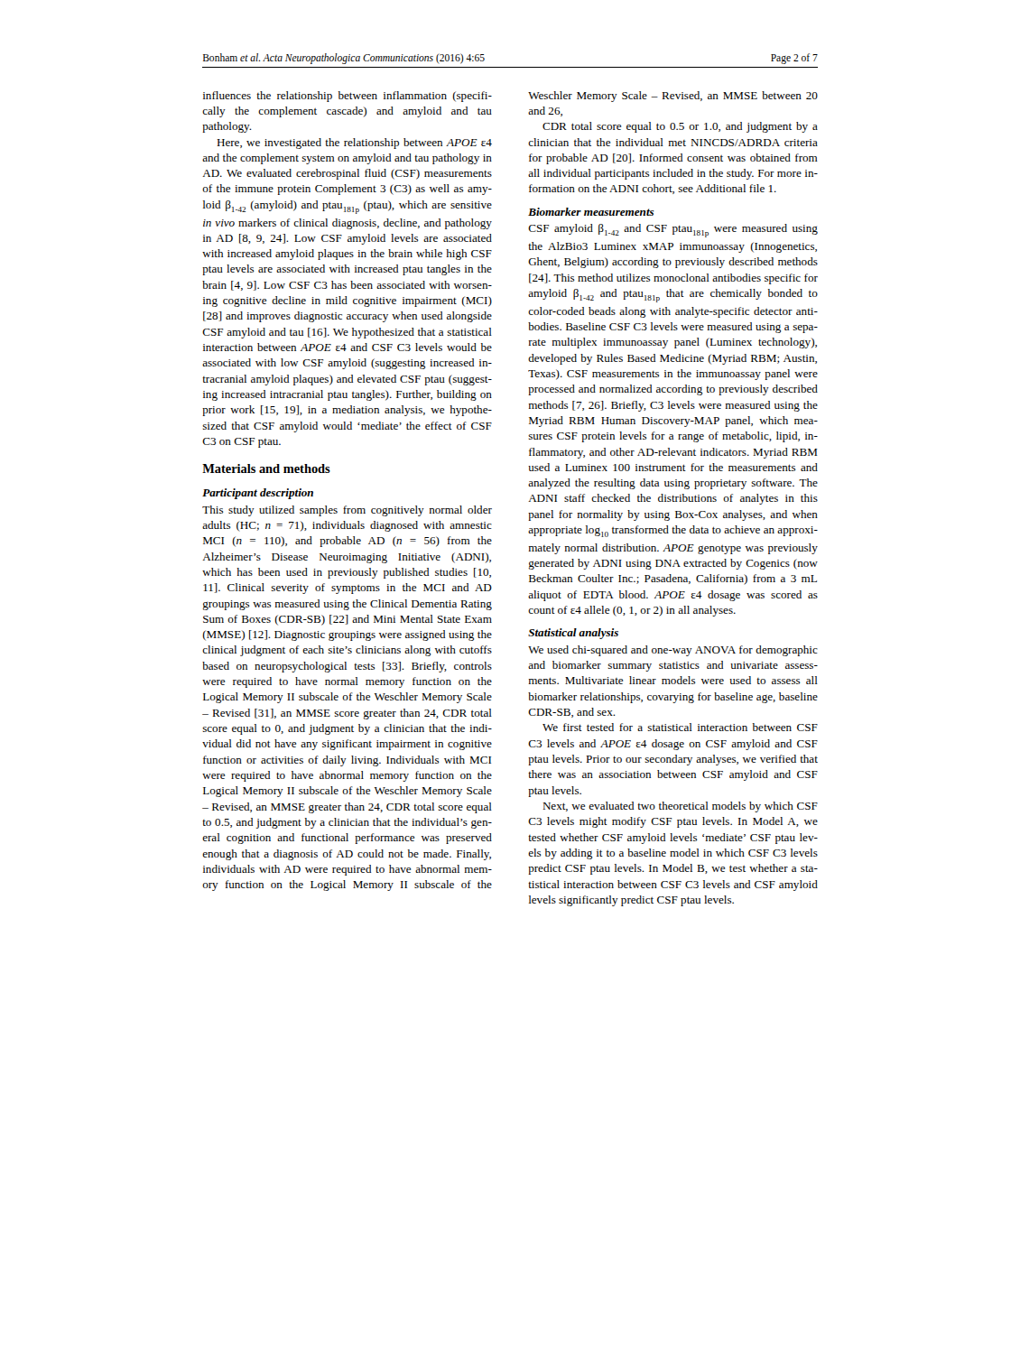Bonham et al. Acta Neuropathologica Communications (2016) 4:65 Page 2 of 7
influences the relationship between inflammation (specifically the complement cascade) and amyloid and tau pathology.
Here, we investigated the relationship between APOE ε4 and the complement system on amyloid and tau pathology in AD. We evaluated cerebrospinal fluid (CSF) measurements of the immune protein Complement 3 (C3) as well as amyloid β1-42 (amyloid) and ptau181p (ptau), which are sensitive in vivo markers of clinical diagnosis, decline, and pathology in AD [8, 9, 24]. Low CSF amyloid levels are associated with increased amyloid plaques in the brain while high CSF ptau levels are associated with increased ptau tangles in the brain [4, 9]. Low CSF C3 has been associated with worsening cognitive decline in mild cognitive impairment (MCI) [28] and improves diagnostic accuracy when used alongside CSF amyloid and tau [16]. We hypothesized that a statistical interaction between APOE ε4 and CSF C3 levels would be associated with low CSF amyloid (suggesting increased intracranial amyloid plaques) and elevated CSF ptau (suggesting increased intracranial ptau tangles). Further, building on prior work [15, 19], in a mediation analysis, we hypothesized that CSF amyloid would ‘mediate’ the effect of CSF C3 on CSF ptau.
Materials and methods
Participant description
This study utilized samples from cognitively normal older adults (HC; n = 71), individuals diagnosed with amnestic MCI (n = 110), and probable AD (n = 56) from the Alzheimer’s Disease Neuroimaging Initiative (ADNI), which has been used in previously published studies [10, 11]. Clinical severity of symptoms in the MCI and AD groupings was measured using the Clinical Dementia Rating Sum of Boxes (CDR-SB) [22] and Mini Mental State Exam (MMSE) [12]. Diagnostic groupings were assigned using the clinical judgment of each site’s clinicians along with cutoffs based on neuropsychological tests [33]. Briefly, controls were required to have normal memory function on the Logical Memory II subscale of the Weschler Memory Scale – Revised [31], an MMSE score greater than 24, CDR total score equal to 0, and judgment by a clinician that the individual did not have any significant impairment in cognitive function or activities of daily living. Individuals with MCI were required to have abnormal memory function on the Logical Memory II subscale of the Weschler Memory Scale – Revised, an MMSE greater than 24, CDR total score equal to 0.5, and judgment by a clinician that the individual’s general cognition and functional performance was preserved enough that a diagnosis of AD could not be made. Finally, individuals with AD were required to have abnormal memory function on the Logical Memory II subscale of the Weschler Memory Scale – Revised, an MMSE between 20 and 26,
CDR total score equal to 0.5 or 1.0, and judgment by a clinician that the individual met NINCDS/ADRDA criteria for probable AD [20]. Informed consent was obtained from all individual participants included in the study. For more information on the ADNI cohort, see Additional file 1.
Biomarker measurements
CSF amyloid β1-42 and CSF ptau181p were measured using the AlzBio3 Luminex xMAP immunoassay (Innogenetics, Ghent, Belgium) according to previously described methods [24]. This method utilizes monoclonal antibodies specific for amyloid β1-42 and ptau181p that are chemically bonded to color-coded beads along with analyte-specific detector antibodies. Baseline CSF C3 levels were measured using a separate multiplex immunoassay panel (Luminex technology), developed by Rules Based Medicine (Myriad RBM; Austin, Texas). CSF measurements in the immunoassay panel were processed and normalized according to previously described methods [7, 26]. Briefly, C3 levels were measured using the Myriad RBM Human Discovery-MAP panel, which measures CSF protein levels for a range of metabolic, lipid, inflammatory, and other AD-relevant indicators. Myriad RBM used a Luminex 100 instrument for the measurements and analyzed the resulting data using proprietary software. The ADNI staff checked the distributions of analytes in this panel for normality by using Box-Cox analyses, and when appropriate log10 transformed the data to achieve an approximately normal distribution. APOE genotype was previously generated by ADNI using DNA extracted by Cogenics (now Beckman Coulter Inc.; Pasadena, California) from a 3 mL aliquot of EDTA blood. APOE ε4 dosage was scored as count of ε4 allele (0, 1, or 2) in all analyses.
Statistical analysis
We used chi-squared and one-way ANOVA for demographic and biomarker summary statistics and univariate assessments. Multivariate linear models were used to assess all biomarker relationships, covarying for baseline age, baseline CDR-SB, and sex.
We first tested for a statistical interaction between CSF C3 levels and APOE ε4 dosage on CSF amyloid and CSF ptau levels. Prior to our secondary analyses, we verified that there was an association between CSF amyloid and CSF ptau levels.
Next, we evaluated two theoretical models by which CSF C3 levels might modify CSF ptau levels. In Model A, we tested whether CSF amyloid levels ‘mediate’ CSF ptau levels by adding it to a baseline model in which CSF C3 levels predict CSF ptau levels. In Model B, we test whether a statistical interaction between CSF C3 levels and CSF amyloid levels significantly predict CSF ptau levels.